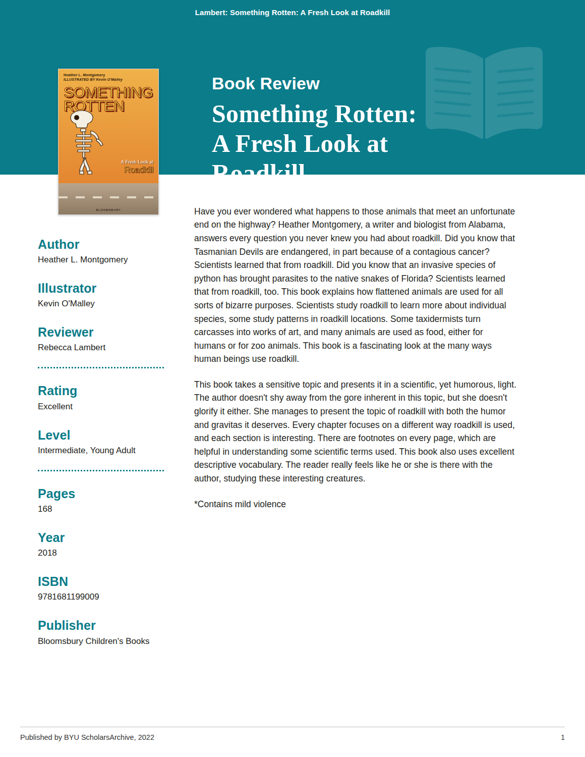Lambert: Something Rotten: A Fresh Look at Roadkill
Book Review
Something Rotten:
A Fresh Look at
Roadkill
Heather L. Montgomery ILLUSTRATED BY Kevin O'Malley
SOMETHING
ROTTEN
A Fresh Look at Roadkill
BLOOMSBURY
Author
Heather L. Montgomery
Illustrator
Kevin O'Malley
Reviewer
Rebecca Lambert
Rating
Excellent
Level
Intermediate, Young Adult
Pages
168
Year
2018
ISBN
9781681199009
Publisher
Bloomsbury Children's Books
Have you ever wondered what happens to those animals that meet an unfortunate end on the highway? Heather Montgomery, a writer and biologist from Alabama, answers every question you never knew you had about roadkill. Did you know that Tasmanian Devils are endangered, in part because of a contagious cancer? Scientists learned that from roadkill. Did you know that an invasive species of python has brought parasites to the native snakes of Florida? Scientists learned that from roadkill, too. This book explains how flattened animals are used for all sorts of bizarre purposes. Scientists study roadkill to learn more about individual species, some study patterns in roadkill locations. Some taxidermists turn carcasses into works of art, and many animals are used as food, either for humans or for zoo animals. This book is a fascinating look at the many ways human beings use roadkill.
This book takes a sensitive topic and presents it in a scientific, yet humorous, light. The author doesn't shy away from the gore inherent in this topic, but she doesn't glorify it either. She manages to present the topic of roadkill with both the humor and gravitas it deserves. Every chapter focuses on a different way roadkill is used, and each section is interesting. There are footnotes on every page, which are helpful in understanding some scientific terms used. This book also uses excellent descriptive vocabulary. The reader really feels like he or she is there with the author, studying these interesting creatures.
*Contains mild violence
Published by BYU ScholarsArchive, 2022 1